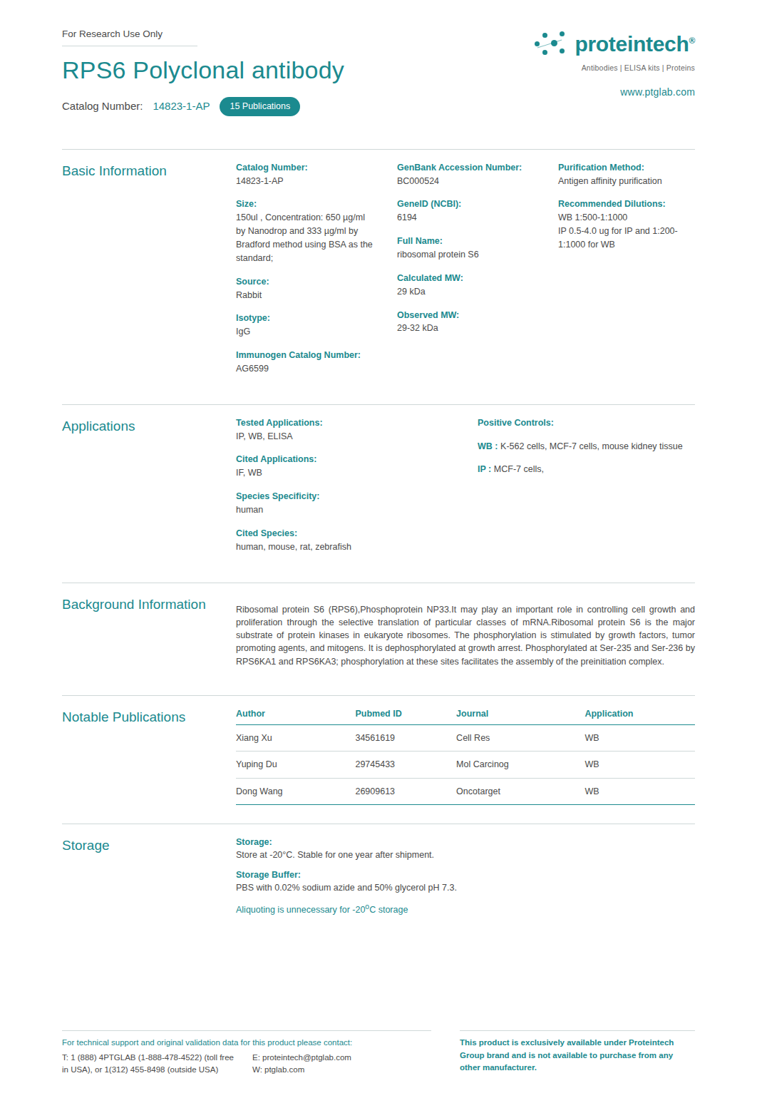For Research Use Only
RPS6 Polyclonal antibody
Catalog Number: 14823-1-AP 15 Publications
proteintech®
Antibodies | ELISA kits | Proteins
www.ptglab.com
Basic Information
Catalog Number:
14823-1-AP
Size:
150ul , Concentration: 650 µg/ml by Nanodrop and 333 µg/ml by Bradford method using BSA as the standard;
Source:
Rabbit
Isotype:
IgG
Immunogen Catalog Number:
AG6599
GenBank Accession Number:
BC000524
GeneID (NCBI):
6194
Full Name:
ribosomal protein S6
Calculated MW:
29 kDa
Observed MW:
29-32 kDa
Purification Method:
Antigen affinity purification
Recommended Dilutions:
WB 1:500-1:1000
IP 0.5-4.0 ug for IP and 1:200-1:1000 for WB
Applications
Tested Applications:
IP, WB, ELISA
Cited Applications:
IF, WB
Species Specificity:
human
Cited Species:
human, mouse, rat, zebrafish
Positive Controls:
WB : K-562 cells, MCF-7 cells, mouse kidney tissue
IP : MCF-7 cells,
Background Information
Ribosomal protein S6 (RPS6),Phosphoprotein NP33.It may play an important role in controlling cell growth and proliferation through the selective translation of particular classes of mRNA.Ribosomal protein S6 is the major substrate of protein kinases in eukaryote ribosomes. The phosphorylation is stimulated by growth factors, tumor promoting agents, and mitogens. It is dephosphorylated at growth arrest. Phosphorylated at Ser-235 and Ser-236 by RPS6KA1 and RPS6KA3; phosphorylation at these sites facilitates the assembly of the preinitiation complex.
Notable Publications
| Author | Pubmed ID | Journal | Application |
| --- | --- | --- | --- |
| Xiang Xu | 34561619 | Cell Res | WB |
| Yuping Du | 29745433 | Mol Carcinog | WB |
| Dong Wang | 26909613 | Oncotarget | WB |
Storage
Storage: Store at -20°C. Stable for one year after shipment.
Storage Buffer: PBS with 0.02% sodium azide and 50% glycerol pH 7.3.
Aliquoting is unnecessary for -20oC storage
For technical support and original validation data for this product please contact:
T: 1 (888) 4PTGLAB (1-888-478-4522) (toll free
in USA), or 1(312) 455-8498 (outside USA)
E: proteintech@ptglab.com
W: ptglab.com
This product is exclusively available under Proteintech Group brand and is not available to purchase from any other manufacturer.